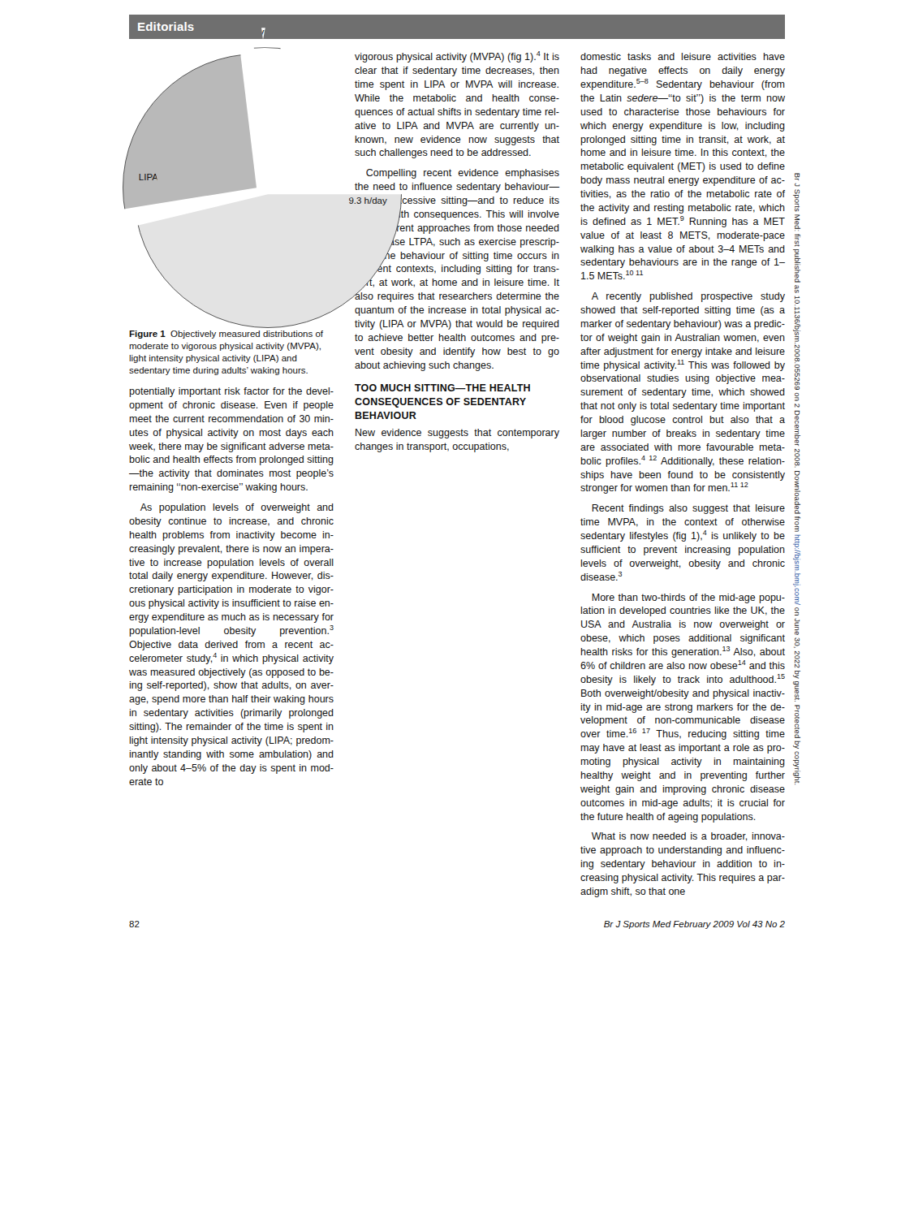Editorials
Br J Sports Med: first published as 10.1136/bjsm.2008.055269 on 2 December 2008. Downloaded from http://bjsm.bmj.com/ on June 30, 2022 by guest. Protected by copyright.
MVPA
0.7 h/day
LIPA
6.5 h/day
Sedentary
9.3 h/day
Figure 1 Objectively measured distributions of moderate to vigorous physical activity (MVPA), light intensity physical activity (LIPA) and sedentary time during adults’ waking hours.
potentially important risk factor for the development of chronic disease. Even if people meet the current recommendation of 30 minutes of physical activity on most days each week, there may be significant adverse metabolic and health effects from prolonged sitting—the activity that dominates most people’s remaining ‘‘non-exercise’’ waking hours.
As population levels of overweight and obesity continue to increase, and chronic health problems from inactivity become increasingly prevalent, there is now an imperative to increase population levels of overall total daily energy expenditure. However, discretionary participation in moderate to vigorous physical activity is insufficient to raise energy expenditure as much as is necessary for population-level obesity prevention.3 Objective data derived from a recent accelerometer study,4 in which physical activity was measured objectively (as opposed to being self-reported), show that adults, on average, spend more than half their waking hours in sedentary activities (primarily prolonged sitting). The remainder of the time is spent in light intensity physical activity (LIPA; predominantly standing with some ambulation) and only about 4–5% of the day is spent in moderate to
vigorous physical activity (MVPA) (fig 1).4 It is clear that if sedentary time decreases, then time spent in LIPA or MVPA will increase. While the metabolic and health consequences of actual shifts in sedentary time relative to LIPA and MVPA are currently unknown, new evidence now suggests that such challenges need to be addressed.
Compelling recent evidence emphasises the need to influence sedentary behaviour—to limit excessive sitting—and to reduce its likely health consequences. This will involve very different approaches from those needed to increase LTPA, such as exercise prescription. The behaviour of sitting time occurs in different contexts, including sitting for transport, at work, at home and in leisure time. It also requires that researchers determine the quantum of the increase in total physical activity (LIPA or MVPA) that would be required to achieve better health outcomes and prevent obesity and identify how best to go about achieving such changes.
Too much sitting—the health consequences of sedentary behaviour
New evidence suggests that contemporary changes in transport, occupations,
domestic tasks and leisure activities have had negative effects on daily energy expenditure.5–8 Sedentary behaviour (from the Latin sedere—‘‘to sit’’) is the term now used to characterise those behaviours for which energy expenditure is low, including prolonged sitting time in transit, at work, at home and in leisure time. In this context, the metabolic equivalent (MET) is used to define body mass neutral energy expenditure of activities, as the ratio of the metabolic rate of the activity and resting metabolic rate, which is defined as 1 MET.9 Running has a MET value of at least 8 METS, moderate-pace walking has a value of about 3–4 METs and sedentary behaviours are in the range of 1–1.5 METs.10 11
A recently published prospective study showed that self-reported sitting time (as a marker of sedentary behaviour) was a predictor of weight gain in Australian women, even after adjustment for energy intake and leisure time physical activity.11 This was followed by observational studies using objective measurement of sedentary time, which showed that not only is total sedentary time important for blood glucose control but also that a larger number of breaks in sedentary time are associated with more favourable metabolic profiles.4 12 Additionally, these relationships have been found to be consistently stronger for women than for men.11 12
Recent findings also suggest that leisure time MVPA, in the context of otherwise sedentary lifestyles (fig 1),4 is unlikely to be sufficient to prevent increasing population levels of overweight, obesity and chronic disease.3
More than two-thirds of the mid-age population in developed countries like the UK, the USA and Australia is now overweight or obese, which poses additional significant health risks for this generation.13 Also, about 6% of children are also now obese14 and this obesity is likely to track into adulthood.15 Both overweight/obesity and physical inactivity in mid-age are strong markers for the development of non-communicable disease over time.16 17 Thus, reducing sitting time may have at least as important a role as promoting physical activity in maintaining healthy weight and in preventing further weight gain and improving chronic disease outcomes in mid-age adults; it is crucial for the future health of ageing populations.
What is now needed is a broader, innovative approach to understanding and influencing sedentary behaviour in addition to increasing physical activity. This requires a paradigm shift, so that one
82
Br J Sports Med February 2009 Vol 43 No 2